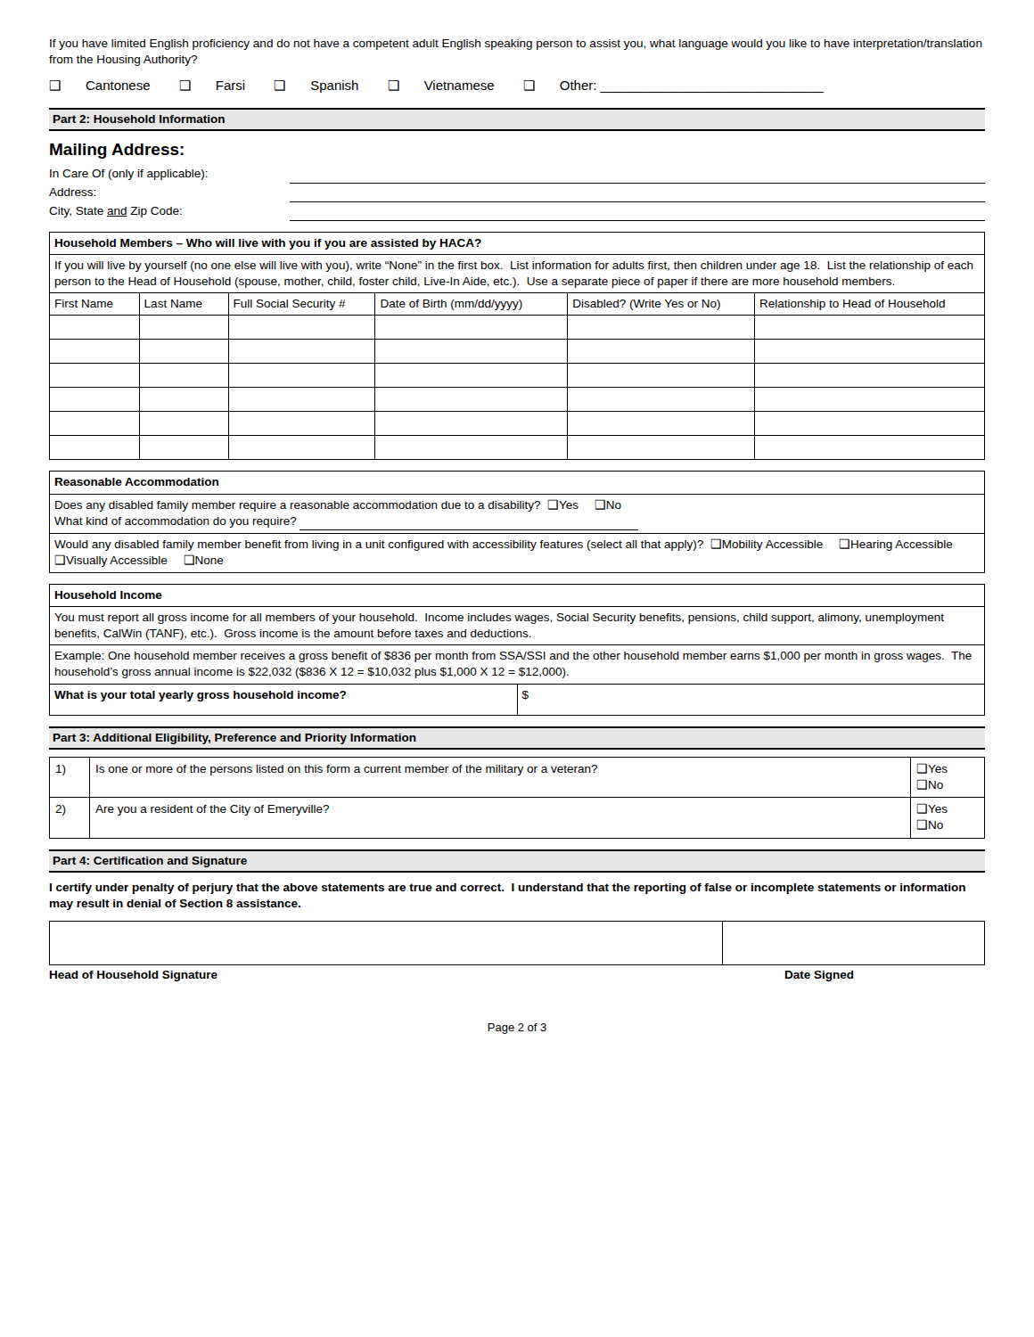If you have limited English proficiency and do not have a competent adult English speaking person to assist you, what language would you like to have interpretation/translation from the Housing Authority?
❑Cantonese ❑Farsi ❑Spanish ❑Vietnamese ❑Other: ______________________________
Part 2: Household Information
Mailing Address:
| In Care Of (only if applicable): | |
| Address: | |
| City, State and Zip Code: | |
| Household Members – Who will live with you if you are assisted by HACA? |
| If you will live by yourself (no one else will live with you), write “None” in the first box. List information for adults first, then children under age 18. List the relationship of each person to the Head of Household (spouse, mother, child, foster child, Live-In Aide, etc.). Use a separate piece of paper if there are more household members. |
| First Name | Last Name | Full Social Security # | Date of Birth (mm/dd/yyyy) | Disabled? (Write Yes or No) | Relationship to Head of Household |
| Reasonable Accommodation |
| Does any disabled family member require a reasonable accommodation due to a disability? ❑ Yes ❑ No What kind of accommodation do you require? |
| Would any disabled family member benefit from living in a unit configured with accessibility features (select all that apply)? ❑ Mobility Accessible ❑ Hearing Accessible ❑ Visually Accessible ❑ None |
| Household Income |
| You must report all gross income for all members of your household. Income includes wages, Social Security benefits, pensions, child support, alimony, unemployment benefits, CalWin (TANF), etc.). Gross income is the amount before taxes and deductions. |
| Example: One household member receives a gross benefit of $836 per month from SSA/SSI and the other household member earns $1,000 per month in gross wages. The household’s gross annual income is $22,032 ($836 X 12 = $10,032 plus $1,000 X 12 = $12,000). |
| What is your total yearly gross household income? | $ |
Part 3: Additional Eligibility, Preference and Priority Information
| 1) | Is one or more of the persons listed on this form a current member of the military or a veteran? | ❑ Yes ❑ No |
| 2) | Are you a resident of the City of Emeryville? | ❑ Yes ❑ No |
Part 4: Certification and Signature
I certify under penalty of perjury that the above statements are true and correct. I understand that the reporting of false or incomplete statements or information may result in denial of Section 8 assistance.
Head of Household Signature Date Signed
Page 2 of 3